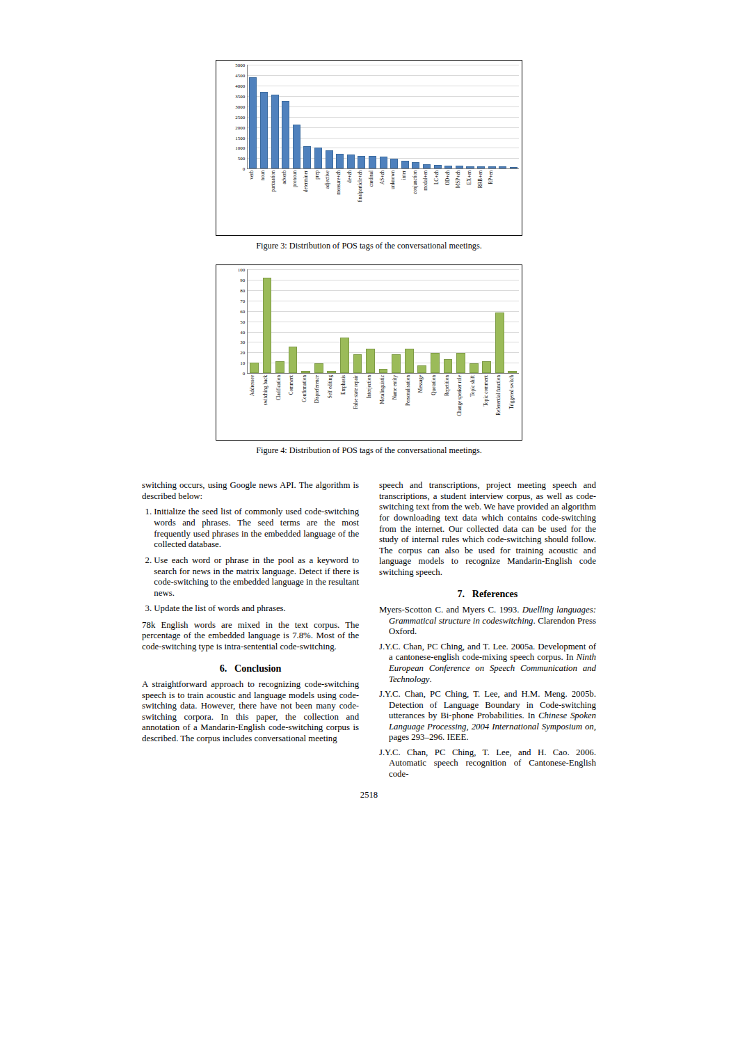5000 4500 4000 3500 3000 2500 2000 1500 1000 500 0
verb
noun
puntuation
adverb
pronoun
determiner
prep
adjective
measure+zh
de+zh
finalparticle+zh
cardinal
AS+zh
unknown
inter
conjunction
modal+en
LC+zh
OD+zh
MSP+zh
EX+en
RRB+en
RP+en
Figure 3: Distribution of POS tags of the conversational meetings.
100 90 80 70 60 50 40 30 20 10 0
Addressee
switching back
Clarification
Comment
Confirmation
Dispreference
Self editing
Emphasis
False state repair
Interjection
Metalinguistic
Name entity
Personalisation
Message
Quotation
Repetition
Change speaker role
Topic shift
Topic comment
Referential function
Triggered switch
Figure 4: Distribution of POS tags of the conversational meetings.
switching occurs, using Google news API. The algorithm is described below:
Initialize the seed list of commonly used code-switching words and phrases. The seed terms are the most frequently used phrases in the embedded language of the collected database.
Use each word or phrase in the pool as a keyword to search for news in the matrix language. Detect if there is code-switching to the embedded language in the resultant news.
Update the list of words and phrases.
78k English words are mixed in the text corpus. The percentage of the embedded language is 7.8%. Most of the code-switching type is intra-sentential code-switching.
6. Conclusion
A straightforward approach to recognizing code-switching speech is to train acoustic and language models using code-switching data. However, there have not been many code-switching corpora. In this paper, the collection and annotation of a Mandarin-English code-switching corpus is described. The corpus includes conversational meeting
speech and transcriptions, project meeting speech and transcriptions, a student interview corpus, as well as code-switching text from the web. We have provided an algorithm for downloading text data which contains code-switching from the internet. Our collected data can be used for the study of internal rules which code-switching should follow. The corpus can also be used for training acoustic and language models to recognize Mandarin-English code switching speech.
7. References
Myers-Scotton C. and Myers C. 1993. Duelling languages: Grammatical structure in codeswitching. Clarendon Press Oxford.
J.Y.C. Chan, PC Ching, and T. Lee. 2005a. Development of a cantonese-english code-mixing speech corpus. In Ninth European Conference on Speech Communication and Technology.
J.Y.C. Chan, PC Ching, T. Lee, and H.M. Meng. 2005b. Detection of Language Boundary in Code-switching utterances by Bi-phone Probabilities. In Chinese Spoken Language Processing, 2004 International Symposium on, pages 293–296. IEEE.
J.Y.C. Chan, PC Ching, T. Lee, and H. Cao. 2006. Automatic speech recognition of Cantonese-English code-
2518